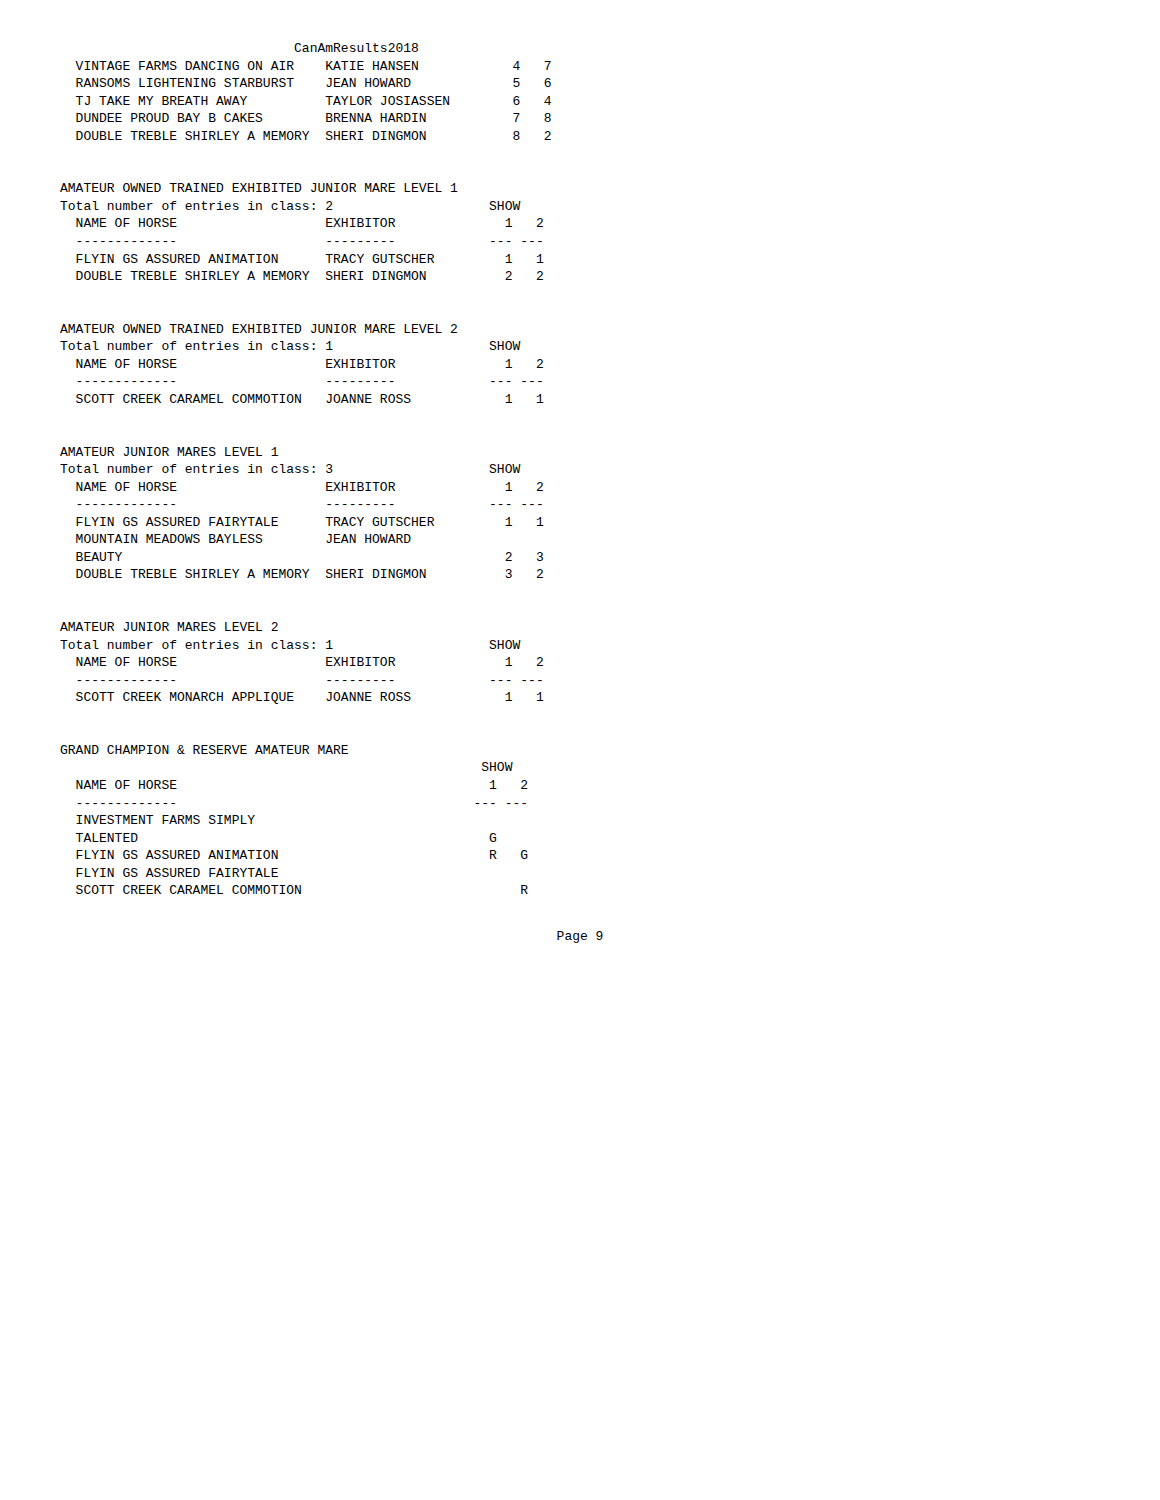CanAmResults2018
  VINTAGE FARMS DANCING ON AIR    KATIE HANSEN            4   7
  RANSOMS LIGHTENING STARBURST    JEAN HOWARD             5   6
  TJ TAKE MY BREATH AWAY          TAYLOR JOSIASSEN        6   4
  DUNDEE PROUD BAY B CAKES        BRENNA HARDIN           7   8
  DOUBLE TREBLE SHIRLEY A MEMORY  SHERI DINGMON           8   2


AMATEUR OWNED TRAINED EXHIBITED JUNIOR MARE LEVEL 1
Total number of entries in class: 2                    SHOW
  NAME OF HORSE                   EXHIBITOR              1   2
  -------------                   ---------            --- ---
  FLYIN GS ASSURED ANIMATION      TRACY GUTSCHER         1   1
  DOUBLE TREBLE SHIRLEY A MEMORY  SHERI DINGMON          2   2


AMATEUR OWNED TRAINED EXHIBITED JUNIOR MARE LEVEL 2
Total number of entries in class: 1                    SHOW
  NAME OF HORSE                   EXHIBITOR              1   2
  -------------                   ---------            --- ---
  SCOTT CREEK CARAMEL COMMOTION   JOANNE ROSS            1   1


AMATEUR JUNIOR MARES LEVEL 1
Total number of entries in class: 3                    SHOW
  NAME OF HORSE                   EXHIBITOR              1   2
  -------------                   ---------            --- ---
  FLYIN GS ASSURED FAIRYTALE      TRACY GUTSCHER         1   1
  MOUNTAIN MEADOWS BAYLESS        JEAN HOWARD
  BEAUTY                                                 2   3
  DOUBLE TREBLE SHIRLEY A MEMORY  SHERI DINGMON          3   2


AMATEUR JUNIOR MARES LEVEL 2
Total number of entries in class: 1                    SHOW
  NAME OF HORSE                   EXHIBITOR              1   2
  -------------                   ---------            --- ---
  SCOTT CREEK MONARCH APPLIQUE    JOANNE ROSS            1   1


GRAND CHAMPION & RESERVE AMATEUR MARE
                                                      SHOW
  NAME OF HORSE                                        1   2
  -------------                                      --- ---
  INVESTMENT FARMS SIMPLY
  TALENTED                                             G
  FLYIN GS ASSURED ANIMATION                           R   G
  FLYIN GS ASSURED FAIRYTALE
  SCOTT CREEK CARAMEL COMMOTION                            R
Page 9